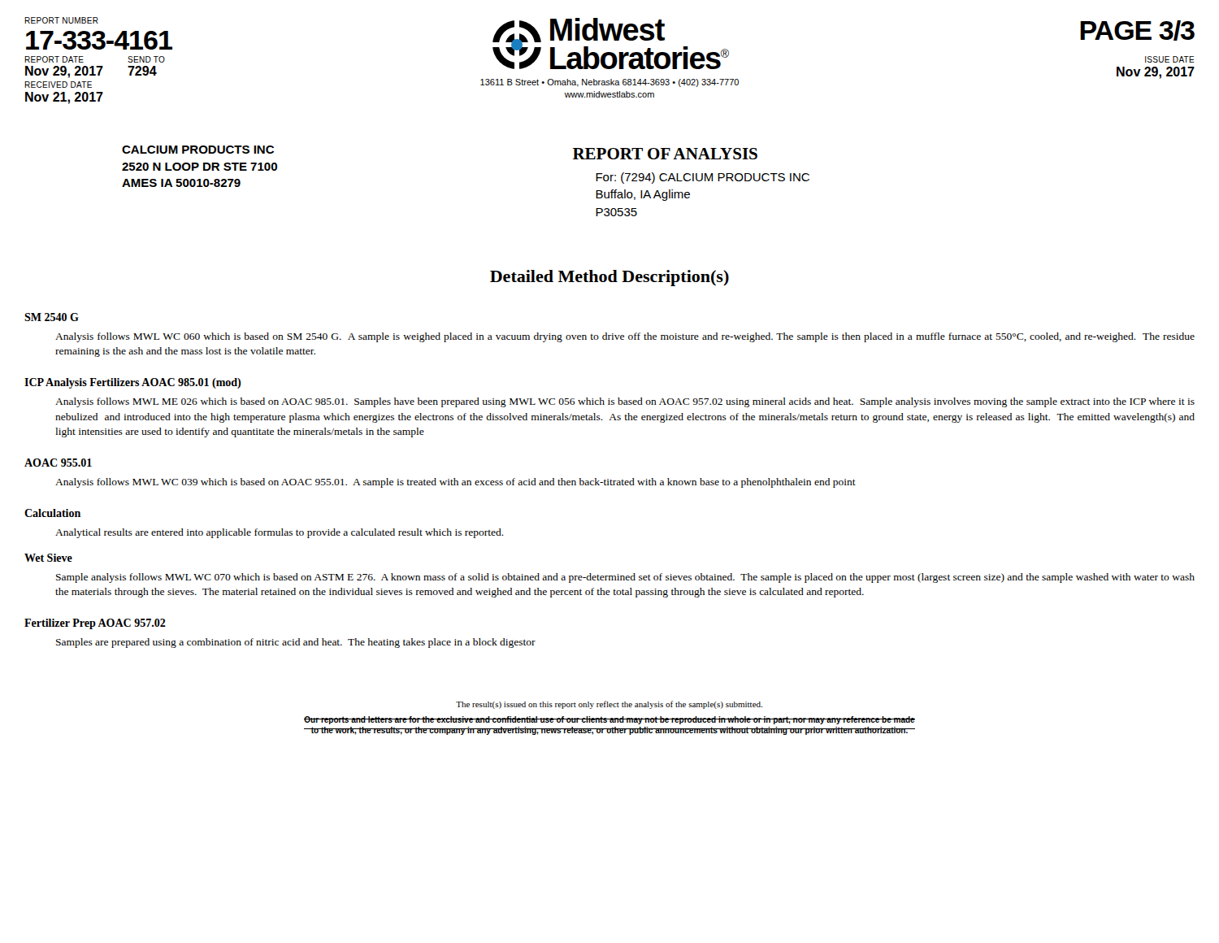REPORT NUMBER
17-333-4161
REPORT DATE
Nov 29, 2017
SEND TO
7294
RECEIVED DATE
Nov 21, 2017
Midwest
Laboratories®
13611 B Street • Omaha, Nebraska 68144-3693 • (402) 334-7770
www.midwestlabs.com
PAGE 3/3
ISSUE DATE
Nov 29, 2017
CALCIUM PRODUCTS INC
2520 N LOOP DR STE 7100
AMES IA 50010-8279
REPORT OF ANALYSIS
For: (7294) CALCIUM PRODUCTS INC
Buffalo, IA Aglime
P30535
Detailed Method Description(s)
SM 2540 G
Analysis follows MWL WC 060 which is based on SM 2540 G. A sample is weighed placed in a vacuum drying oven to drive off the moisture and re-weighed. The sample is then placed in a muffle furnace at 550°C, cooled, and re-weighed. The residue remaining is the ash and the mass lost is the volatile matter.
ICP Analysis Fertilizers AOAC 985.01 (mod)
Analysis follows MWL ME 026 which is based on AOAC 985.01. Samples have been prepared using MWL WC 056 which is based on AOAC 957.02 using mineral acids and heat. Sample analysis involves moving the sample extract into the ICP where it is nebulized and introduced into the high temperature plasma which energizes the electrons of the dissolved minerals/metals. As the energized electrons of the minerals/metals return to ground state, energy is released as light. The emitted wavelength(s) and light intensities are used to identify and quantitate the minerals/metals in the sample
AOAC 955.01
Analysis follows MWL WC 039 which is based on AOAC 955.01. A sample is treated with an excess of acid and then back-titrated with a known base to a phenolphthalein end point
Calculation
Analytical results are entered into applicable formulas to provide a calculated result which is reported.
Wet Sieve
Sample analysis follows MWL WC 070 which is based on ASTM E 276. A known mass of a solid is obtained and a pre-determined set of sieves obtained. The sample is placed on the upper most (largest screen size) and the sample washed with water to wash the materials through the sieves. The material retained on the individual sieves is removed and weighed and the percent of the total passing through the sieve is calculated and reported.
Fertilizer Prep AOAC 957.02
Samples are prepared using a combination of nitric acid and heat. The heating takes place in a block digestor
The result(s) issued on this report only reflect the analysis of the sample(s) submitted.
Our reports and letters are for the exclusive and confidential use of our clients and may not be reproduced in whole or in part, nor may any reference be made
to the work, the results, or the company in any advertising, news release, or other public announcements without obtaining our prior written authorization.